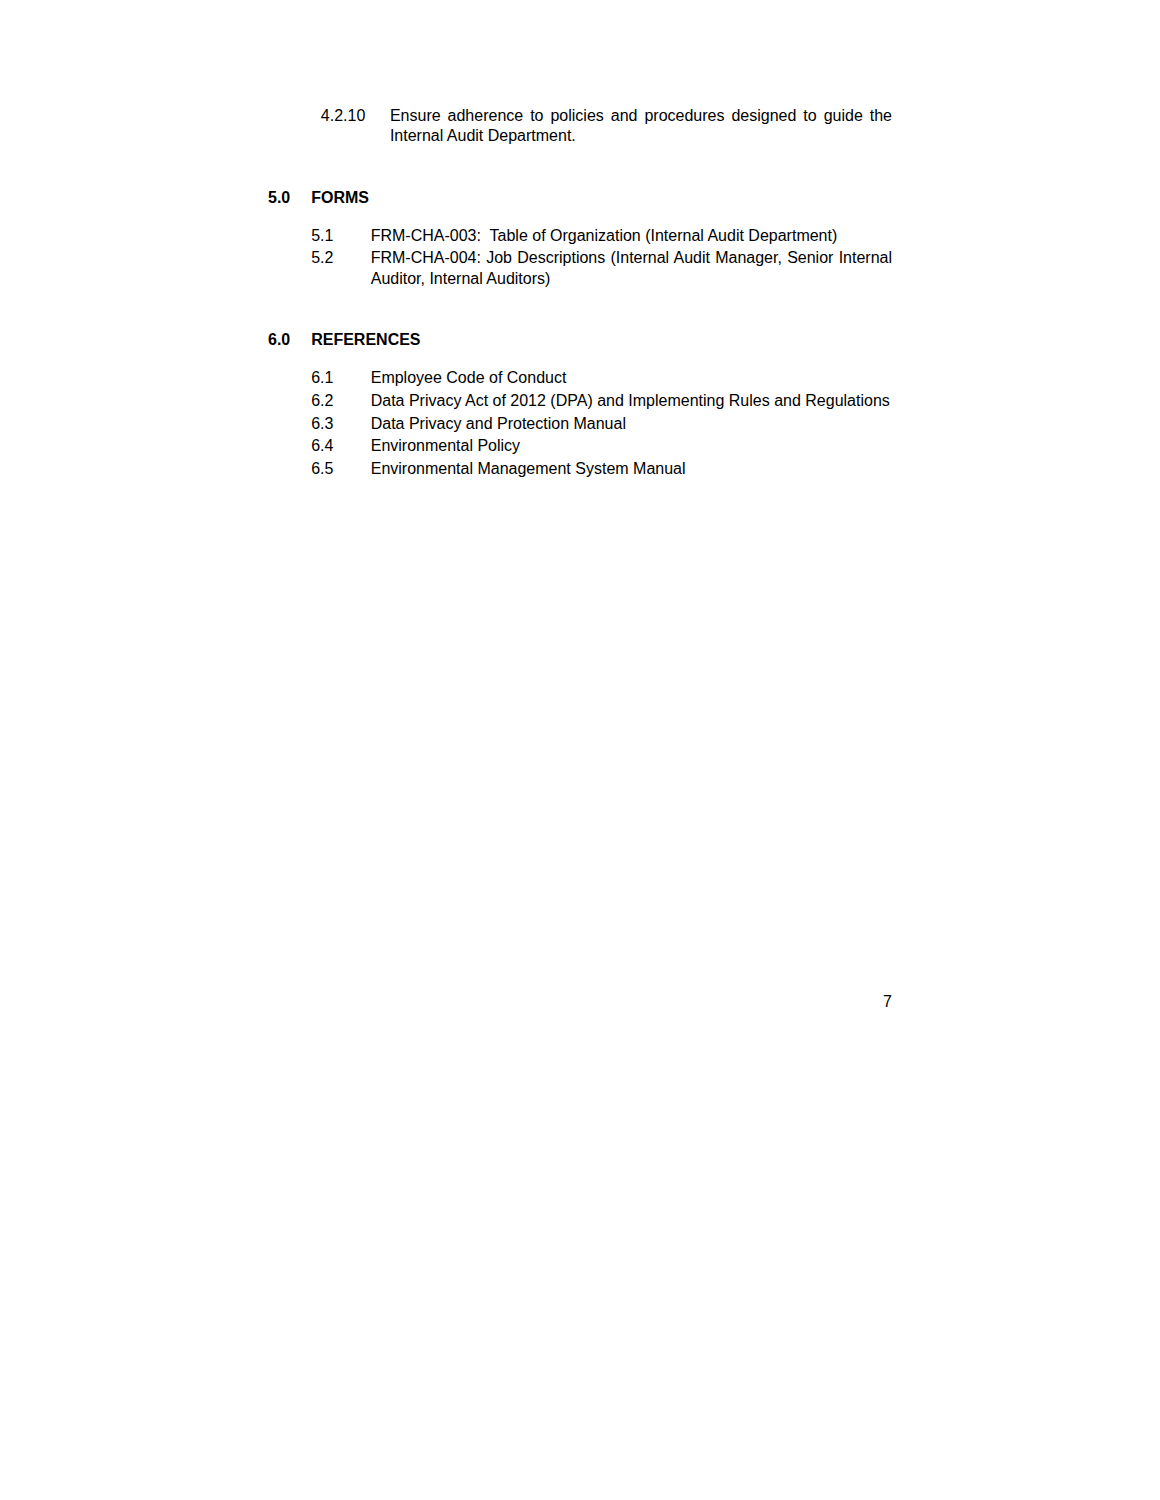4.2.10
Ensure adherence to policies and procedures designed to guide the Internal Audit Department.
5.0
FORMS
5.1
FRM-CHA-003: Table of Organization (Internal Audit Department)
5.2
FRM-CHA-004: Job Descriptions (Internal Audit Manager, Senior Internal Auditor, Internal Auditors)
6.0
REFERENCES
6.1
Employee Code of Conduct
6.2
Data Privacy Act of 2012 (DPA) and Implementing Rules and Regulations
6.3
Data Privacy and Protection Manual
6.4
Environmental Policy
6.5
Environmental Management System Manual
7